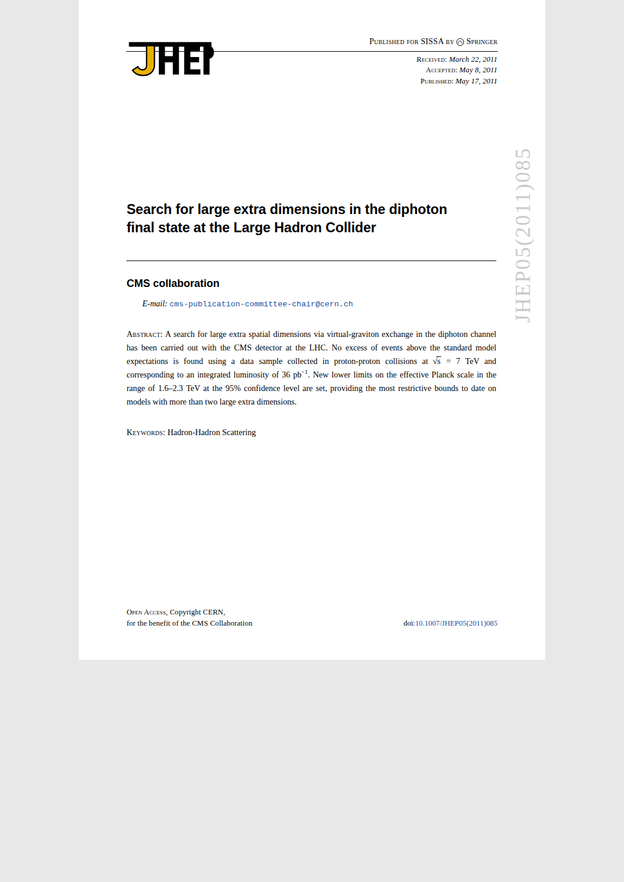Published for SISSA by Springer
Received: March 22, 2011
Accepted: May 8, 2011
Published: May 17, 2011
JHEP05(2011)085
Search for large extra dimensions in the diphoton final state at the Large Hadron Collider
CMS collaboration
E-mail: cms-publication-committee-chair@cern.ch
Abstract: A search for large extra spatial dimensions via virtual-graviton exchange in the diphoton channel has been carried out with the CMS detector at the LHC. No excess of events above the standard model expectations is found using a data sample collected in proton-proton collisions at s = 7 TeV and corresponding to an integrated luminosity of 36 pb−1. New lower limits on the effective Planck scale in the range of 1.6–2.3 TeV at the 95% confidence level are set, providing the most restrictive bounds to date on models with more than two large extra dimensions.
Keywords: Hadron-Hadron Scattering
Open Access, Copyright CERN,
for the benefit of the CMS Collaboration
doi:10.1007/JHEP05(2011)085